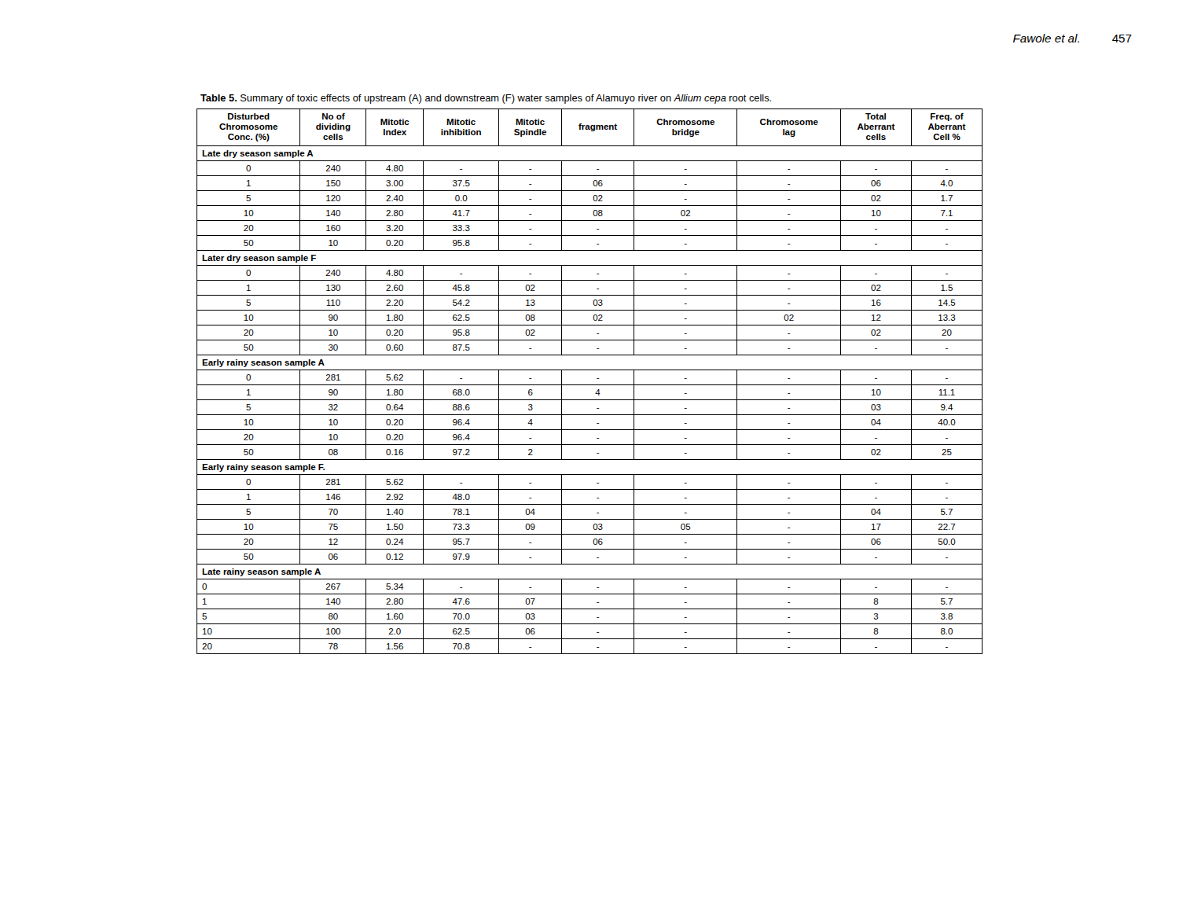Fawole et al. 457
Table 5. Summary of toxic effects of upstream (A) and downstream (F) water samples of Alamuyo river on Allium cepa root cells.
| Disturbed Chromosome Conc. (%) | No of dividing cells | Mitotic Index | Mitotic inhibition | Mitotic Spindle | fragment | Chromosome bridge | Chromosome lag | Total Aberrant cells | Freq. of Aberrant Cell % |
| --- | --- | --- | --- | --- | --- | --- | --- | --- | --- |
| Late dry season sample A |
| 0 | 240 | 4.80 | - | - | - | - | - | - | - |
| 1 | 150 | 3.00 | 37.5 | - | 06 | - | - | 06 | 4.0 |
| 5 | 120 | 2.40 | 0.0 | - | 02 | - | - | 02 | 1.7 |
| 10 | 140 | 2.80 | 41.7 | - | 08 | 02 | - | 10 | 7.1 |
| 20 | 160 | 3.20 | 33.3 | - | - | - | - | - | - |
| 50 | 10 | 0.20 | 95.8 | - | - | - | - | - | - |
| Later dry season sample F |
| 0 | 240 | 4.80 | - | - | - | - | - | - | - |
| 1 | 130 | 2.60 | 45.8 | 02 | - | - | - | 02 | 1.5 |
| 5 | 110 | 2.20 | 54.2 | 13 | 03 | - | - | 16 | 14.5 |
| 10 | 90 | 1.80 | 62.5 | 08 | 02 | - | 02 | 12 | 13.3 |
| 20 | 10 | 0.20 | 95.8 | 02 | - | - | - | 02 | 20 |
| 50 | 30 | 0.60 | 87.5 | - | - | - | - | - | - |
| Early rainy season sample A |
| 0 | 281 | 5.62 | - | - | - | - | - | - | - |
| 1 | 90 | 1.80 | 68.0 | 6 | 4 | - | - | 10 | 11.1 |
| 5 | 32 | 0.64 | 88.6 | 3 | - | - | - | 03 | 9.4 |
| 10 | 10 | 0.20 | 96.4 | 4 | - | - | - | 04 | 40.0 |
| 20 | 10 | 0.20 | 96.4 | - | - | - | - | - | - |
| 50 | 08 | 0.16 | 97.2 | 2 | - | - | - | 02 | 25 |
| Early rainy season sample F. |
| 0 | 281 | 5.62 | - | - | - | - | - | - | - |
| 1 | 146 | 2.92 | 48.0 | - | - | - | - | - | - |
| 5 | 70 | 1.40 | 78.1 | 04 | - | - | - | 04 | 5.7 |
| 10 | 75 | 1.50 | 73.3 | 09 | 03 | 05 | - | 17 | 22.7 |
| 20 | 12 | 0.24 | 95.7 | - | 06 | - | - | 06 | 50.0 |
| 50 | 06 | 0.12 | 97.9 | - | - | - | - | - | - |
| Late rainy season sample A |
| 0 | 267 | 5.34 | - | - | - | - | - | - | - |
| 1 | 140 | 2.80 | 47.6 | 07 | - | - | - | 8 | 5.7 |
| 5 | 80 | 1.60 | 70.0 | 03 | - | - | - | 3 | 3.8 |
| 10 | 100 | 2.0 | 62.5 | 06 | - | - | - | 8 | 8.0 |
| 20 | 78 | 1.56 | 70.8 | - | - | - | - | - | - |